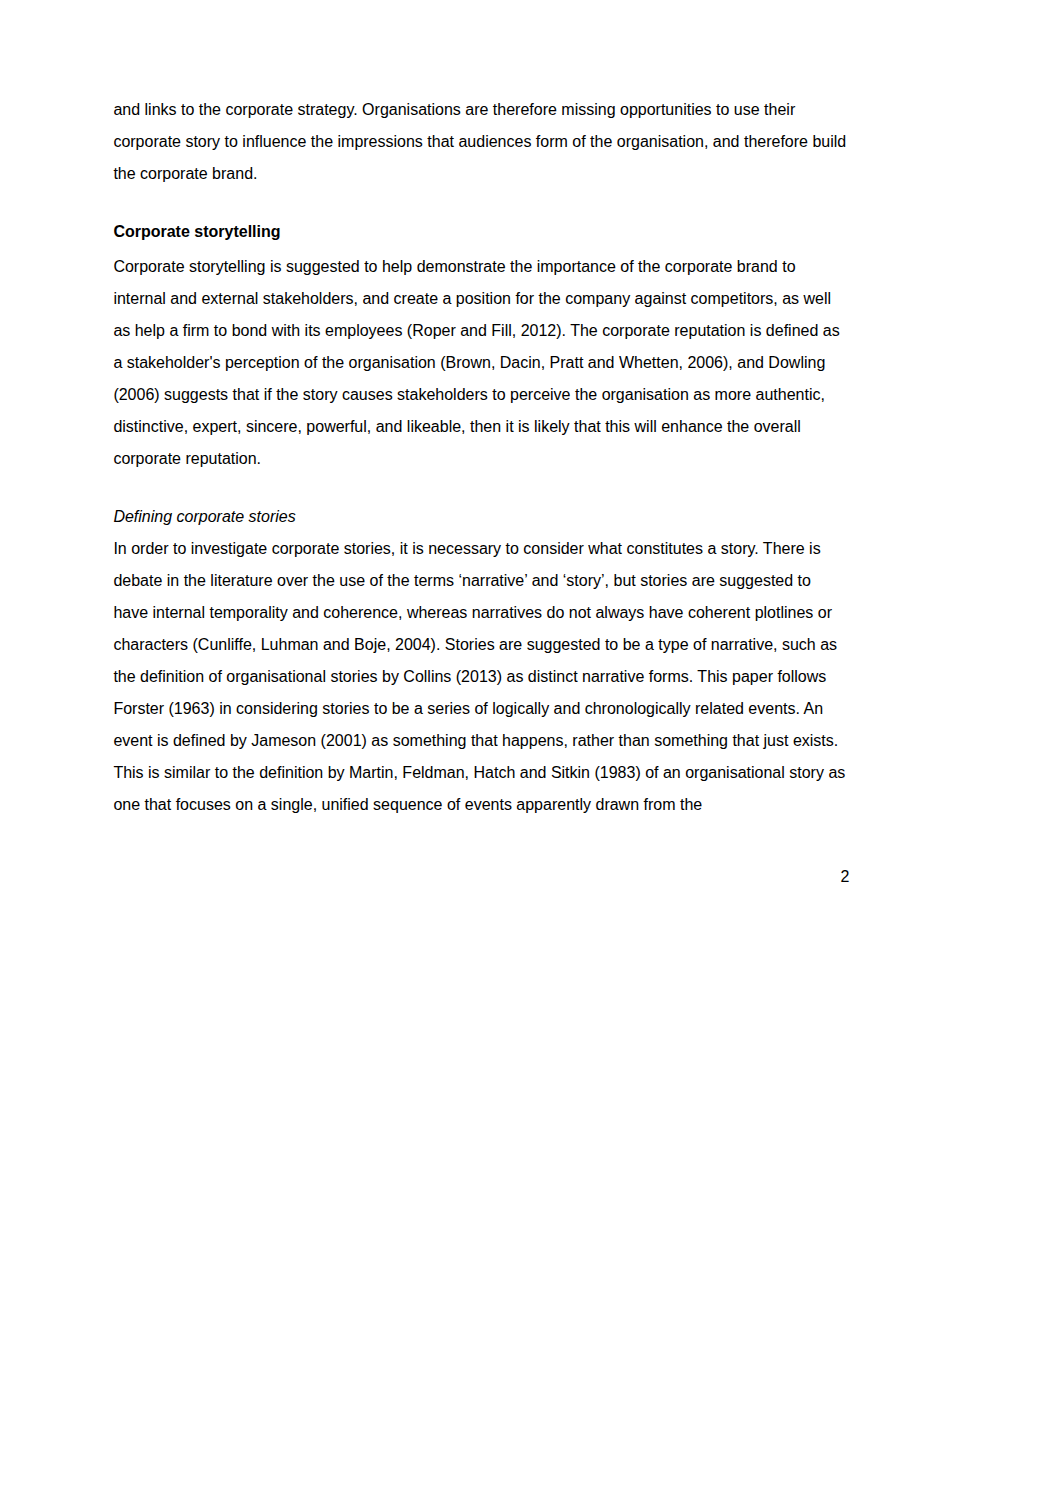and links to the corporate strategy. Organisations are therefore missing opportunities to use their corporate story to influence the impressions that audiences form of the organisation, and therefore build the corporate brand.
Corporate storytelling
Corporate storytelling is suggested to help demonstrate the importance of the corporate brand to internal and external stakeholders, and create a position for the company against competitors, as well as help a firm to bond with its employees (Roper and Fill, 2012). The corporate reputation is defined as a stakeholder's perception of the organisation (Brown, Dacin, Pratt and Whetten, 2006), and Dowling (2006) suggests that if the story causes stakeholders to perceive the organisation as more authentic, distinctive, expert, sincere, powerful, and likeable, then it is likely that this will enhance the overall corporate reputation.
Defining corporate stories
In order to investigate corporate stories, it is necessary to consider what constitutes a story. There is debate in the literature over the use of the terms ‘narrative’ and ‘story’, but stories are suggested to have internal temporality and coherence, whereas narratives do not always have coherent plotlines or characters (Cunliffe, Luhman and Boje, 2004). Stories are suggested to be a type of narrative, such as the definition of organisational stories by Collins (2013) as distinct narrative forms. This paper follows Forster (1963) in considering stories to be a series of logically and chronologically related events. An event is defined by Jameson (2001) as something that happens, rather than something that just exists. This is similar to the definition by Martin, Feldman, Hatch and Sitkin (1983) of an organisational story as one that focuses on a single, unified sequence of events apparently drawn from the
2